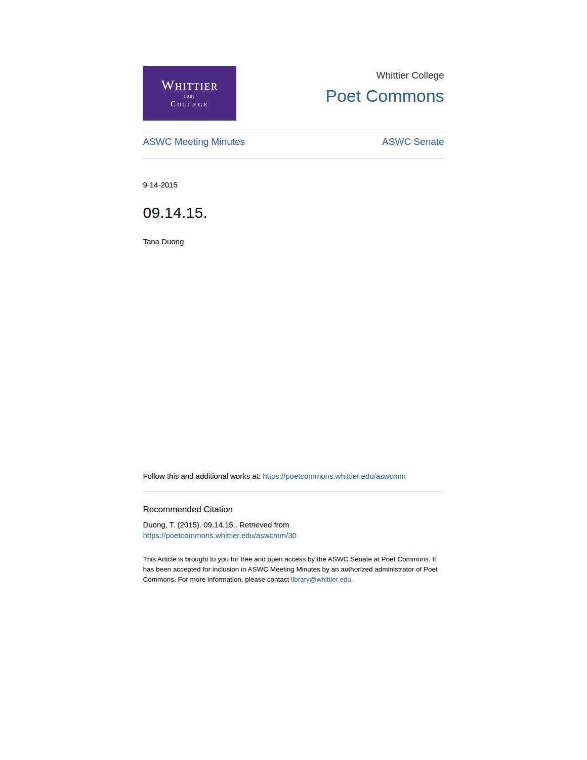Whittier 1887 College
Whittier College
Poet Commons
ASWC Meeting Minutes ASWC Senate
9-14-2015
09.14.15.
Tana Duong
Follow this and additional works at: https://poetcommons.whittier.edu/aswcmm
Recommended Citation
Duong, T. (2015). 09.14.15.. Retrieved from https://poetcommons.whittier.edu/aswcmm/30
This Article is brought to you for free and open access by the ASWC Senate at Poet Commons. It has been accepted for inclusion in ASWC Meeting Minutes by an authorized administrator of Poet Commons. For more information, please contact library@whittier.edu.